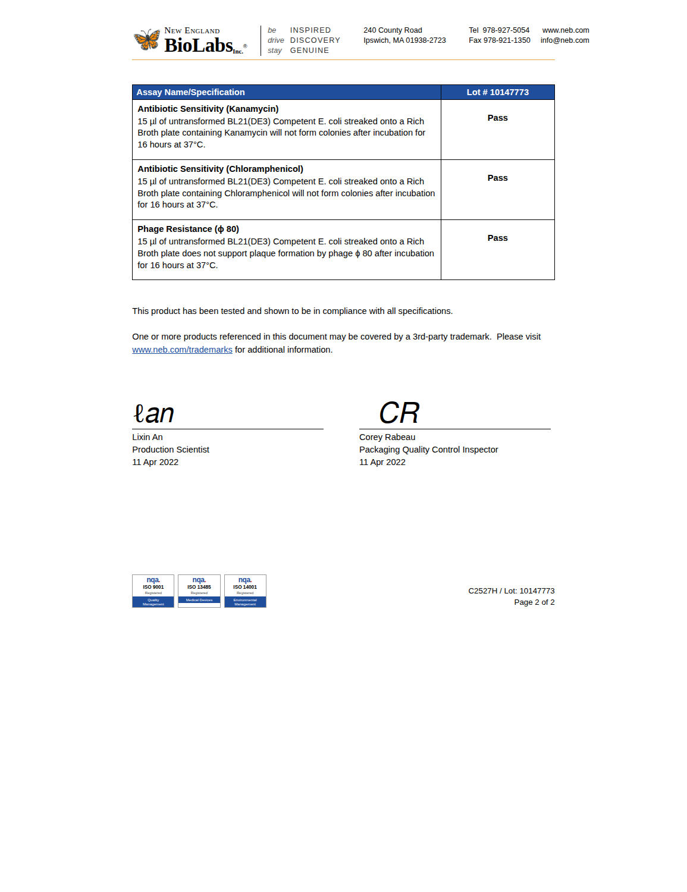🦋
New England BioLabs Inc.®
be INSPIRED
drive DISCOVERY
stay GENUINE
240 County Road
Ipswich, MA 01938-2723
Tel 978-927-5054
Fax 978-921-1350
www.neb.com
info@neb.com
| Assay Name/Specification | Lot # 10147773 |
| --- | --- |
| Antibiotic Sensitivity (Kanamycin) 15 µl of untransformed BL21(DE3) Competent E. coli streaked onto a Rich Broth plate containing Kanamycin will not form colonies after incubation for 16 hours at 37°C. | Pass |
| Antibiotic Sensitivity (Chloramphenicol) 15 µl of untransformed BL21(DE3) Competent E. coli streaked onto a Rich Broth plate containing Chloramphenicol will not form colonies after incubation for 16 hours at 37°C. | Pass |
| Phage Resistance (ϕ 80) 15 µl of untransformed BL21(DE3) Competent E. coli streaked onto a Rich Broth plate does not support plaque formation by phage ϕ 80 after incubation for 16 hours at 37°C. | Pass |
This product has been tested and shown to be in compliance with all specifications.
One or more products referenced in this document may be covered by a 3rd-party trademark. Please visit www.neb.com/trademarks for additional information.
ℓ𝑎𝑛
Lixin An
Production Scientist
11 Apr 2022
𝐶𝑅
Corey Rabeau
Packaging Quality Control Inspector
11 Apr 2022
nqa.
ISO 9001
Registered
Quality
Management
nqa.
ISO 13485
Registered
Medical Devices
nqa.
ISO 14001
Registered
Environmental
Management
C2527H / Lot: 10147773
Page 2 of 2